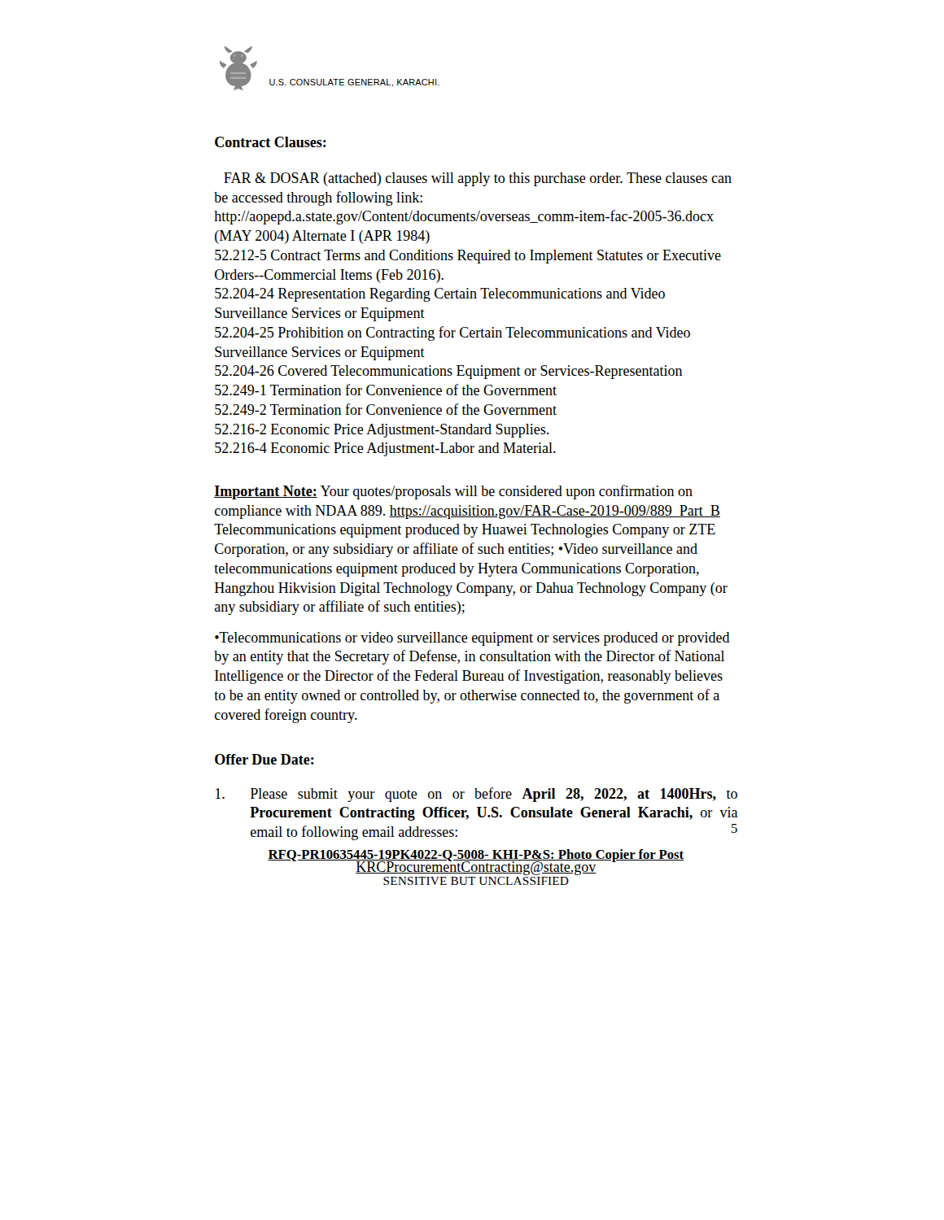U.S. CONSULATE GENERAL, KARACHI.
Contract Clauses:
FAR & DOSAR (attached) clauses will apply to this purchase order. These clauses can be accessed through following link:
http://aopepd.a.state.gov/Content/documents/overseas_comm-item-fac-2005-36.docx
(MAY 2004) Alternate I (APR 1984)
52.212-5 Contract Terms and Conditions Required to Implement Statutes or Executive Orders--Commercial Items (Feb 2016).
52.204-24 Representation Regarding Certain Telecommunications and Video Surveillance Services or Equipment
52.204-25 Prohibition on Contracting for Certain Telecommunications and Video Surveillance Services or Equipment
52.204-26 Covered Telecommunications Equipment or Services-Representation
52.249-1 Termination for Convenience of the Government
52.249-2 Termination for Convenience of the Government
52.216-2 Economic Price Adjustment-Standard Supplies.
52.216-4 Economic Price Adjustment-Labor and Material.
Important Note: Your quotes/proposals will be considered upon confirmation on compliance with NDAA 889. https://acquisition.gov/FAR-Case-2019-009/889_Part_B Telecommunications equipment produced by Huawei Technologies Company or ZTE Corporation, or any subsidiary or affiliate of such entities; •Video surveillance and telecommunications equipment produced by Hytera Communications Corporation, Hangzhou Hikvision Digital Technology Company, or Dahua Technology Company (or any subsidiary or affiliate of such entities);
•Telecommunications or video surveillance equipment or services produced or provided by an entity that the Secretary of Defense, in consultation with the Director of National Intelligence or the Director of the Federal Bureau of Investigation, reasonably believes to be an entity owned or controlled by, or otherwise connected to, the government of a covered foreign country.
Offer Due Date:
1. Please submit your quote on or before April 28, 2022, at 1400Hrs, to Procurement Contracting Officer, U.S. Consulate General Karachi, or via email to following email addresses:
KRCProcurementContracting@state.gov
5
RFQ-PR10635445-19PK4022-Q-5008- KHI-P&S: Photo Copier for Post
SENSITIVE BUT UNCLASSIFIED